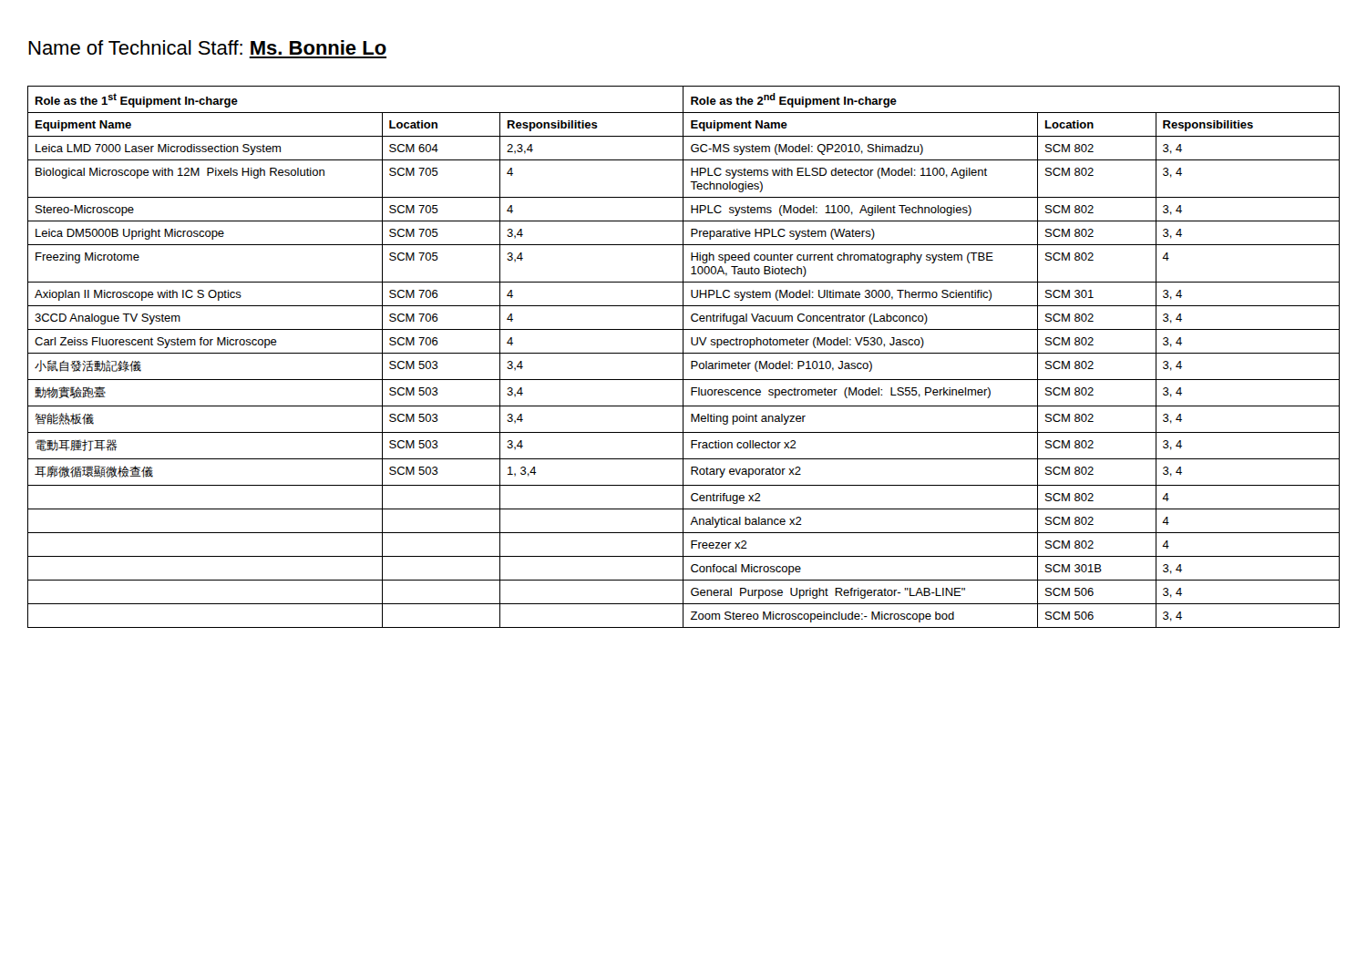Name of Technical Staff: Ms. Bonnie Lo
| Role as the 1 st Equipment In-charge | Role as the 2 nd Equipment In-charge |
| --- | --- |
| Equipment Name | Location | Responsibilities | Equipment Name | Location | Responsibilities |
| Leica LMD 7000 Laser Microdissection System | SCM 604 | 2,3,4 | GC-MS system (Model: QP2010, Shimadzu) | SCM 802 | 3, 4 |
| Biological Microscope with 12M Pixels High Resolution | SCM 705 | 4 | HPLC systems with ELSD detector (Model: 1100, Agilent Technologies) | SCM 802 | 3, 4 |
| Stereo-Microscope | SCM 705 | 4 | HPLC systems (Model: 1100, Agilent Technologies) | SCM 802 | 3, 4 |
| Leica DM5000B Upright Microscope | SCM 705 | 3,4 | Preparative HPLC system (Waters) | SCM 802 | 3, 4 |
| Freezing Microtome | SCM 705 | 3,4 | High speed counter current chromatography system (TBE 1000A, Tauto Biotech) | SCM 802 | 4 |
| Axioplan II Microscope with IC S Optics | SCM 706 | 4 | UHPLC system (Model: Ultimate 3000, Thermo Scientific) | SCM 301 | 3, 4 |
| 3CCD Analogue TV System | SCM 706 | 4 | Centrifugal Vacuum Concentrator (Labconco) | SCM 802 | 3, 4 |
| Carl Zeiss Fluorescent System for Microscope | SCM 706 | 4 | UV spectrophotometer (Model: V530, Jasco) | SCM 802 | 3, 4 |
| 小鼠自發活動記錄儀 | SCM 503 | 3,4 | Polarimeter (Model: P1010, Jasco) | SCM 802 | 3, 4 |
| 動物實驗跑臺 | SCM 503 | 3,4 | Fluorescence spectrometer (Model: LS55, Perkinelmer) | SCM 802 | 3, 4 |
| 智能熱板儀 | SCM 503 | 3,4 | Melting point analyzer | SCM 802 | 3, 4 |
| 電動耳腫打耳器 | SCM 503 | 3,4 | Fraction collector x2 | SCM 802 | 3, 4 |
| 耳廓微循環顯微檢查儀 | SCM 503 | 1, 3,4 | Rotary evaporator x2 | SCM 802 | 3, 4 |
| | | | Centrifuge x2 | SCM 802 | 4 |
| | | | Analytical balance x2 | SCM 802 | 4 |
| | | | Freezer x2 | SCM 802 | 4 |
| | | | Confocal Microscope | SCM 301B | 3, 4 |
| | | | General Purpose Upright Refrigerator- "LAB-LINE" | SCM 506 | 3, 4 |
| | | | Zoom Stereo Microscopeinclude:- Microscope bod | SCM 506 | 3, 4 |